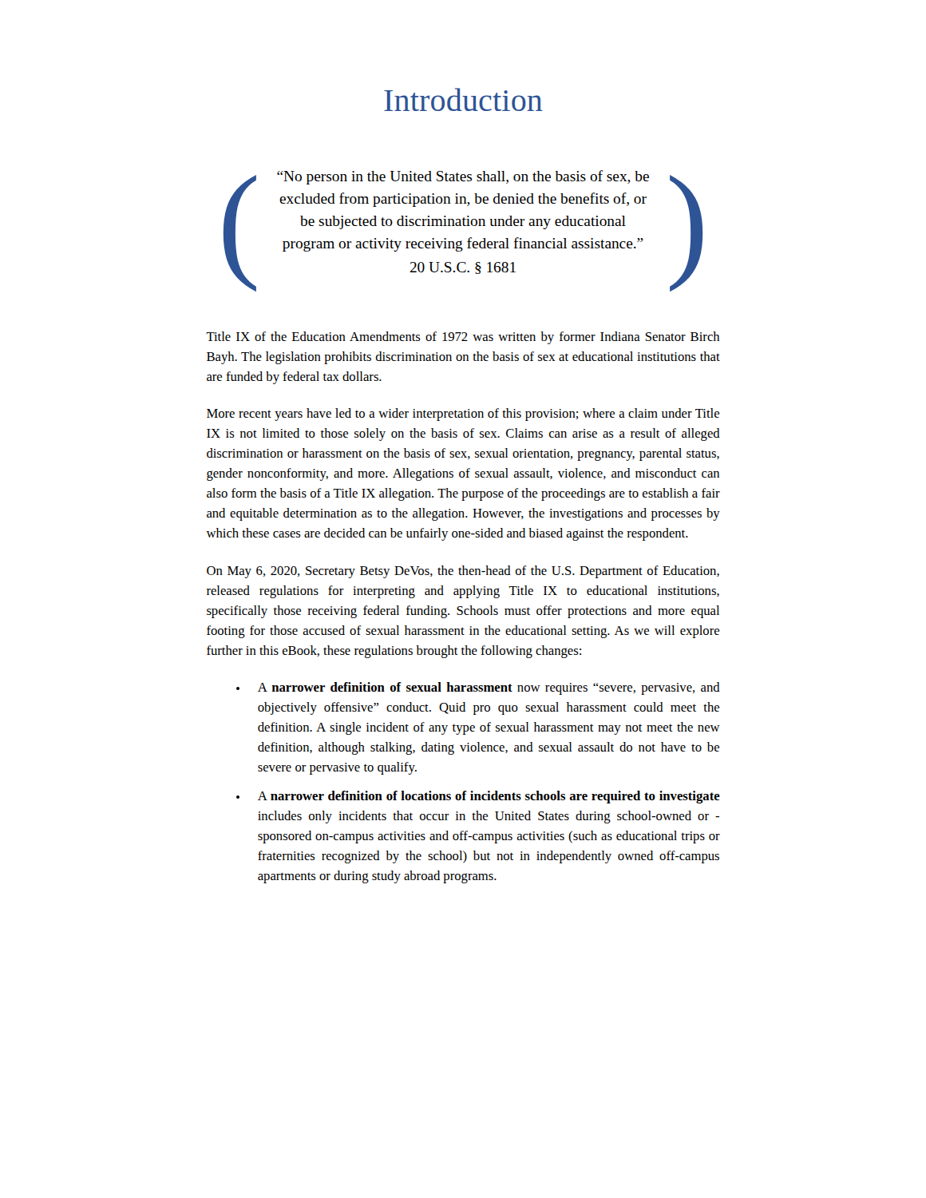Introduction
(
“No person in the United States shall, on the basis of sex, be excluded from participation in, be denied the benefits of, or be subjected to discrimination under any educational program or activity receiving federal financial assistance.” 20 U.S.C. § 1681
)
Title IX of the Education Amendments of 1972 was written by former Indiana Senator Birch Bayh. The legislation prohibits discrimination on the basis of sex at educational institutions that are funded by federal tax dollars.
More recent years have led to a wider interpretation of this provision; where a claim under Title IX is not limited to those solely on the basis of sex. Claims can arise as a result of alleged discrimination or harassment on the basis of sex, sexual orientation, pregnancy, parental status, gender nonconformity, and more. Allegations of sexual assault, violence, and misconduct can also form the basis of a Title IX allegation. The purpose of the proceedings are to establish a fair and equitable determination as to the allegation. However, the investigations and processes by which these cases are decided can be unfairly one-sided and biased against the respondent.
On May 6, 2020, Secretary Betsy DeVos, the then-head of the U.S. Department of Education, released regulations for interpreting and applying Title IX to educational institutions, specifically those receiving federal funding. Schools must offer protections and more equal footing for those accused of sexual harassment in the educational setting. As we will explore further in this eBook, these regulations brought the following changes:
A narrower definition of sexual harassment now requires “severe, pervasive, and objectively offensive” conduct. Quid pro quo sexual harassment could meet the definition. A single incident of any type of sexual harassment may not meet the new definition, although stalking, dating violence, and sexual assault do not have to be severe or pervasive to qualify.
A narrower definition of locations of incidents schools are required to investigate includes only incidents that occur in the United States during school-owned or -sponsored on-campus activities and off-campus activities (such as educational trips or fraternities recognized by the school) but not in independently owned off-campus apartments or during study abroad programs.